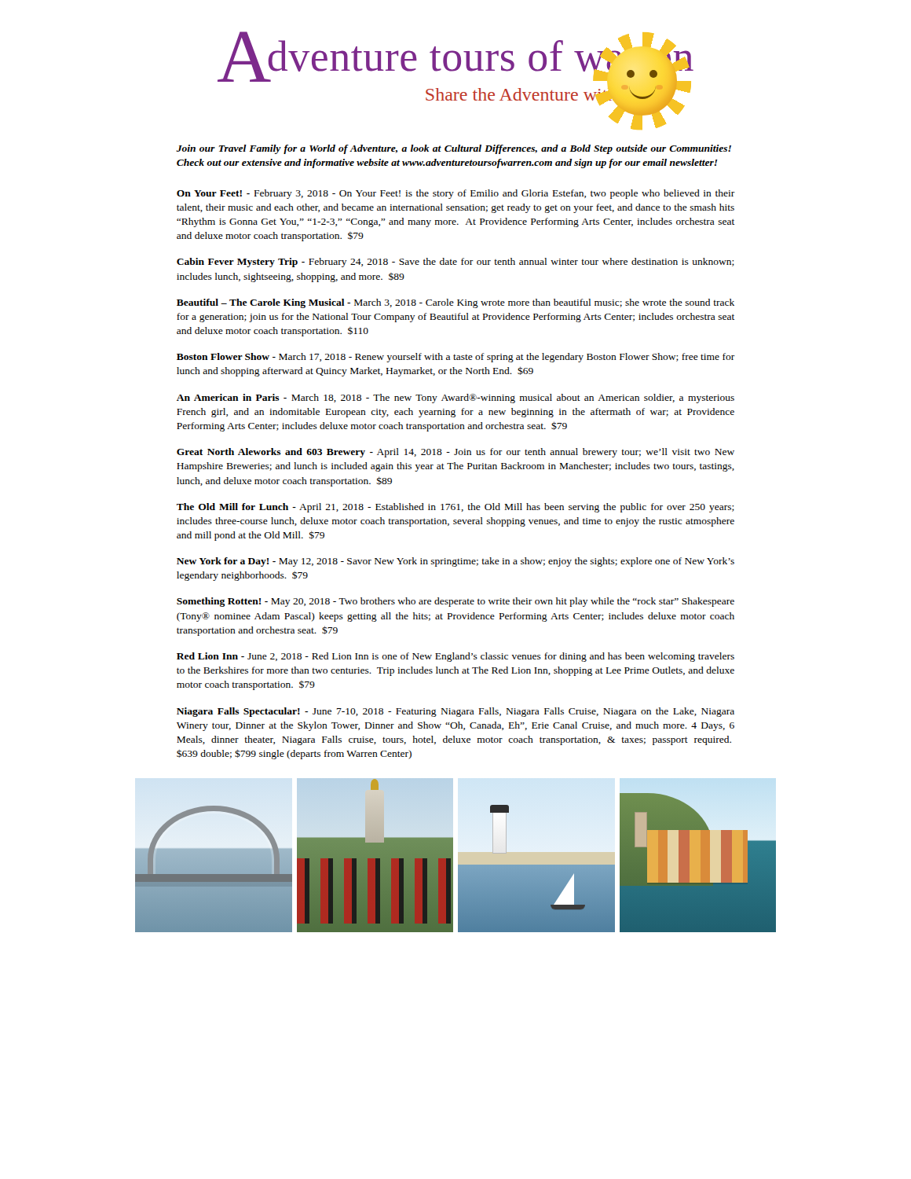Adventure tours of warren
Share the Adventure with us!
Join our Travel Family for a World of Adventure, a look at Cultural Differences, and a Bold Step outside our Communities! Check out our extensive and informative website at www.adventuretoursofwarren.com and sign up for our email newsletter!
On Your Feet! - February 3, 2018 - On Your Feet! is the story of Emilio and Gloria Estefan, two people who believed in their talent, their music and each other, and became an international sensation; get ready to get on your feet, and dance to the smash hits “Rhythm is Gonna Get You,” “1-2-3,” “Conga,” and many more. At Providence Performing Arts Center, includes orchestra seat and deluxe motor coach transportation. $79
Cabin Fever Mystery Trip - February 24, 2018 - Save the date for our tenth annual winter tour where destination is unknown; includes lunch, sightseeing, shopping, and more. $89
Beautiful – The Carole King Musical - March 3, 2018 - Carole King wrote more than beautiful music; she wrote the sound track for a generation; join us for the National Tour Company of Beautiful at Providence Performing Arts Center; includes orchestra seat and deluxe motor coach transportation. $110
Boston Flower Show - March 17, 2018 - Renew yourself with a taste of spring at the legendary Boston Flower Show; free time for lunch and shopping afterward at Quincy Market, Haymarket, or the North End. $69
An American in Paris - March 18, 2018 - The new Tony Award®-winning musical about an American soldier, a mysterious French girl, and an indomitable European city, each yearning for a new beginning in the aftermath of war; at Providence Performing Arts Center; includes deluxe motor coach transportation and orchestra seat. $79
Great North Aleworks and 603 Brewery - April 14, 2018 - Join us for our tenth annual brewery tour; we’ll visit two New Hampshire Breweries; and lunch is included again this year at The Puritan Backroom in Manchester; includes two tours, tastings, lunch, and deluxe motor coach transportation. $89
The Old Mill for Lunch - April 21, 2018 - Established in 1761, the Old Mill has been serving the public for over 250 years; includes three-course lunch, deluxe motor coach transportation, several shopping venues, and time to enjoy the rustic atmosphere and mill pond at the Old Mill. $79
New York for a Day! - May 12, 2018 - Savor New York in springtime; take in a show; enjoy the sights; explore one of New York’s legendary neighborhoods. $79
Something Rotten! - May 20, 2018 - Two brothers who are desperate to write their own hit play while the “rock star” Shakespeare (Tony® nominee Adam Pascal) keeps getting all the hits; at Providence Performing Arts Center; includes deluxe motor coach transportation and orchestra seat. $79
Red Lion Inn - June 2, 2018 - Red Lion Inn is one of New England’s classic venues for dining and has been welcoming travelers to the Berkshires for more than two centuries. Trip includes lunch at The Red Lion Inn, shopping at Lee Prime Outlets, and deluxe motor coach transportation. $79
Niagara Falls Spectacular! - June 7-10, 2018 - Featuring Niagara Falls, Niagara Falls Cruise, Niagara on the Lake, Niagara Winery tour, Dinner at the Skylon Tower, Dinner and Show “Oh, Canada, Eh”, Erie Canal Cruise, and much more. 4 Days, 6 Meals, dinner theater, Niagara Falls cruise, tours, hotel, deluxe motor coach transportation, & taxes; passport required. $639 double; $799 single (departs from Warren Center)